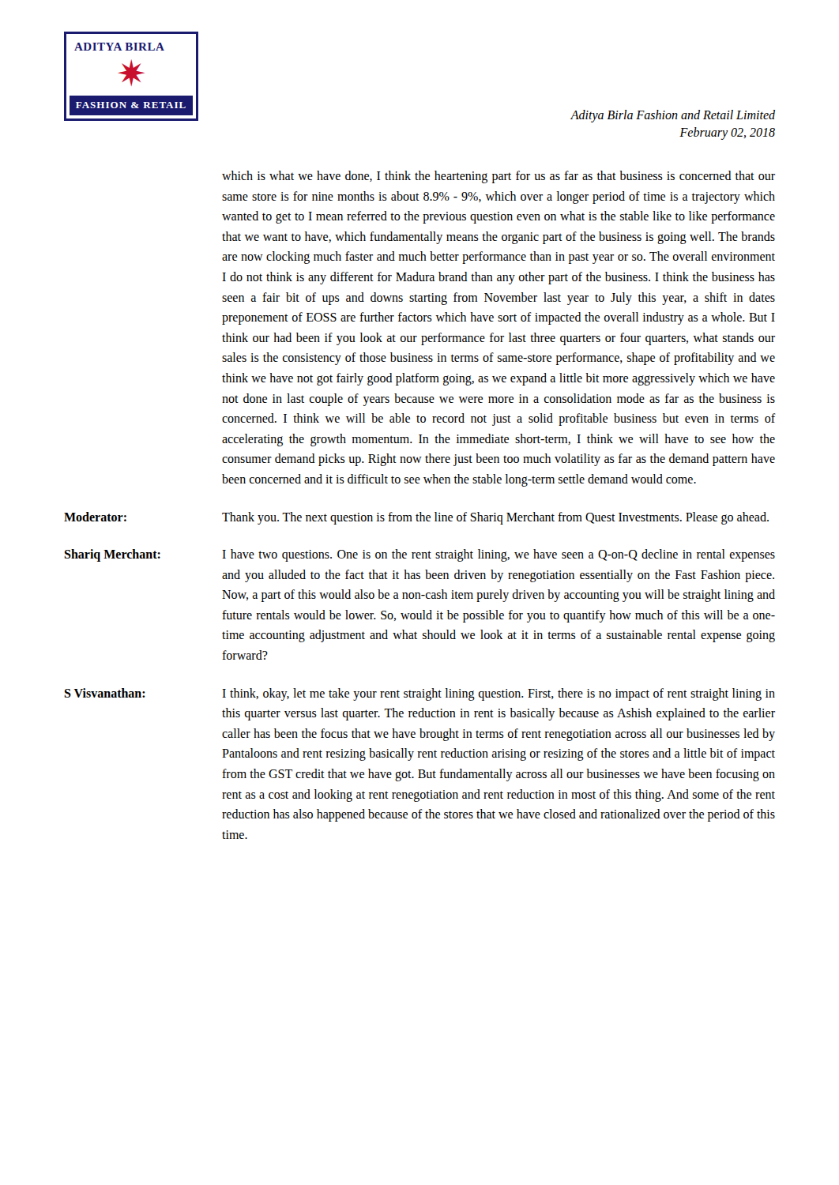ADITYA BIRLA
✷
FASHION & RETAIL
Aditya Birla Fashion and Retail Limited
February 02, 2018
which is what we have done, I think the heartening part for us as far as that business is concerned that our same store is for nine months is about 8.9% - 9%, which over a longer period of time is a trajectory which wanted to get to I mean referred to the previous question even on what is the stable like to like performance that we want to have, which fundamentally means the organic part of the business is going well. The brands are now clocking much faster and much better performance than in past year or so. The overall environment I do not think is any different for Madura brand than any other part of the business. I think the business has seen a fair bit of ups and downs starting from November last year to July this year, a shift in dates preponement of EOSS are further factors which have sort of impacted the overall industry as a whole. But I think our had been if you look at our performance for last three quarters or four quarters, what stands our sales is the consistency of those business in terms of same-store performance, shape of profitability and we think we have not got fairly good platform going, as we expand a little bit more aggressively which we have not done in last couple of years because we were more in a consolidation mode as far as the business is concerned. I think we will be able to record not just a solid profitable business but even in terms of accelerating the growth momentum. In the immediate short-term, I think we will have to see how the consumer demand picks up. Right now there just been too much volatility as far as the demand pattern have been concerned and it is difficult to see when the stable long-term settle demand would come.
Moderator:
Thank you. The next question is from the line of Shariq Merchant from Quest Investments. Please go ahead.
Shariq Merchant:
I have two questions. One is on the rent straight lining, we have seen a Q-on-Q decline in rental expenses and you alluded to the fact that it has been driven by renegotiation essentially on the Fast Fashion piece. Now, a part of this would also be a non-cash item purely driven by accounting you will be straight lining and future rentals would be lower. So, would it be possible for you to quantify how much of this will be a one-time accounting adjustment and what should we look at it in terms of a sustainable rental expense going forward?
S Visvanathan:
I think, okay, let me take your rent straight lining question. First, there is no impact of rent straight lining in this quarter versus last quarter. The reduction in rent is basically because as Ashish explained to the earlier caller has been the focus that we have brought in terms of rent renegotiation across all our businesses led by Pantaloons and rent resizing basically rent reduction arising or resizing of the stores and a little bit of impact from the GST credit that we have got. But fundamentally across all our businesses we have been focusing on rent as a cost and looking at rent renegotiation and rent reduction in most of this thing. And some of the rent reduction has also happened because of the stores that we have closed and rationalized over the period of this time.